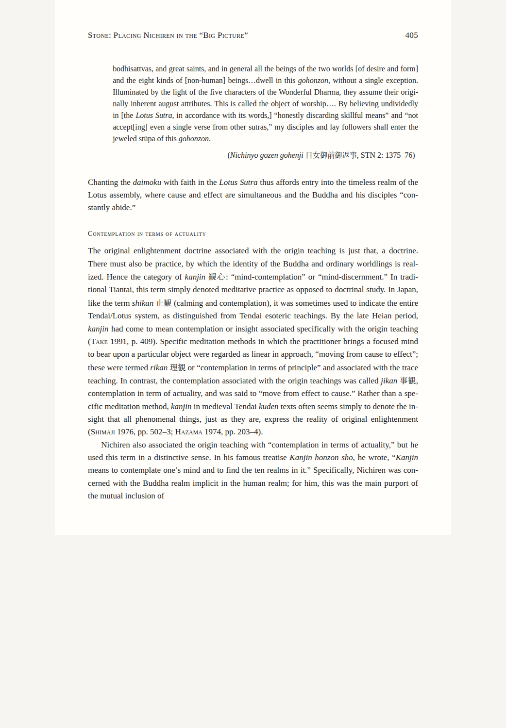Stone: Placing Nichiren in the “Big Picture” 405
bodhisattvas, and great saints, and in general all the beings of the two worlds [of desire and form] and the eight kinds of [non-human] beings…dwell in this gohonzon, without a single exception. Illuminated by the light of the five characters of the Wonderful Dharma, they assume their originally inherent august attributes. This is called the object of worship…. By believing undividedly in [the Lotus Sutra, in accordance with its words,] “honestly discarding skillful means” and “not accept[ing] even a single verse from other sutras,” my disciples and lay followers shall enter the jeweled stūpa of this gohonzon.
(Nichinyo gozen gohenji 日女御前御返事, STN 2: 1375–76)
Chanting the daimoku with faith in the Lotus Sutra thus affords entry into the timeless realm of the Lotus assembly, where cause and effect are simultaneous and the Buddha and his disciples “constantly abide.”
Contemplation in terms of actuality
The original enlightenment doctrine associated with the origin teaching is just that, a doctrine. There must also be practice, by which the identity of the Buddha and ordinary worldlings is realized. Hence the category of kanjin 観心: “mind-contemplation” or “mind-discernment.” In traditional Tiantai, this term simply denoted meditative practice as opposed to doctrinal study. In Japan, like the term shikan 止観 (calming and contemplation), it was sometimes used to indicate the entire Tendai/Lotus system, as distinguished from Tendai esoteric teachings. By the late Heian period, kanjin had come to mean contemplation or insight associated specifically with the origin teaching (Take 1991, p. 409). Specific meditation methods in which the practitioner brings a focused mind to bear upon a particular object were regarded as linear in approach, “moving from cause to effect”; these were termed rikan 理観 or “contemplation in terms of principle” and associated with the trace teaching. In contrast, the contemplation associated with the origin teachings was called jikan 事観, contemplation in term of actuality, and was said to “move from effect to cause.” Rather than a specific meditation method, kanjin in medieval Tendai kuden texts often seems simply to denote the insight that all phenomenal things, just as they are, express the reality of original enlightenment (Shimaji 1976, pp. 502–3; Hazama 1974, pp. 203–4).
Nichiren also associated the origin teaching with “contemplation in terms of actuality,” but he used this term in a distinctive sense. In his famous treatise Kanjin honzon shō, he wrote, “Kanjin means to contemplate one’s mind and to find the ten realms in it.” Specifically, Nichiren was concerned with the Buddha realm implicit in the human realm; for him, this was the main purport of the mutual inclusion of